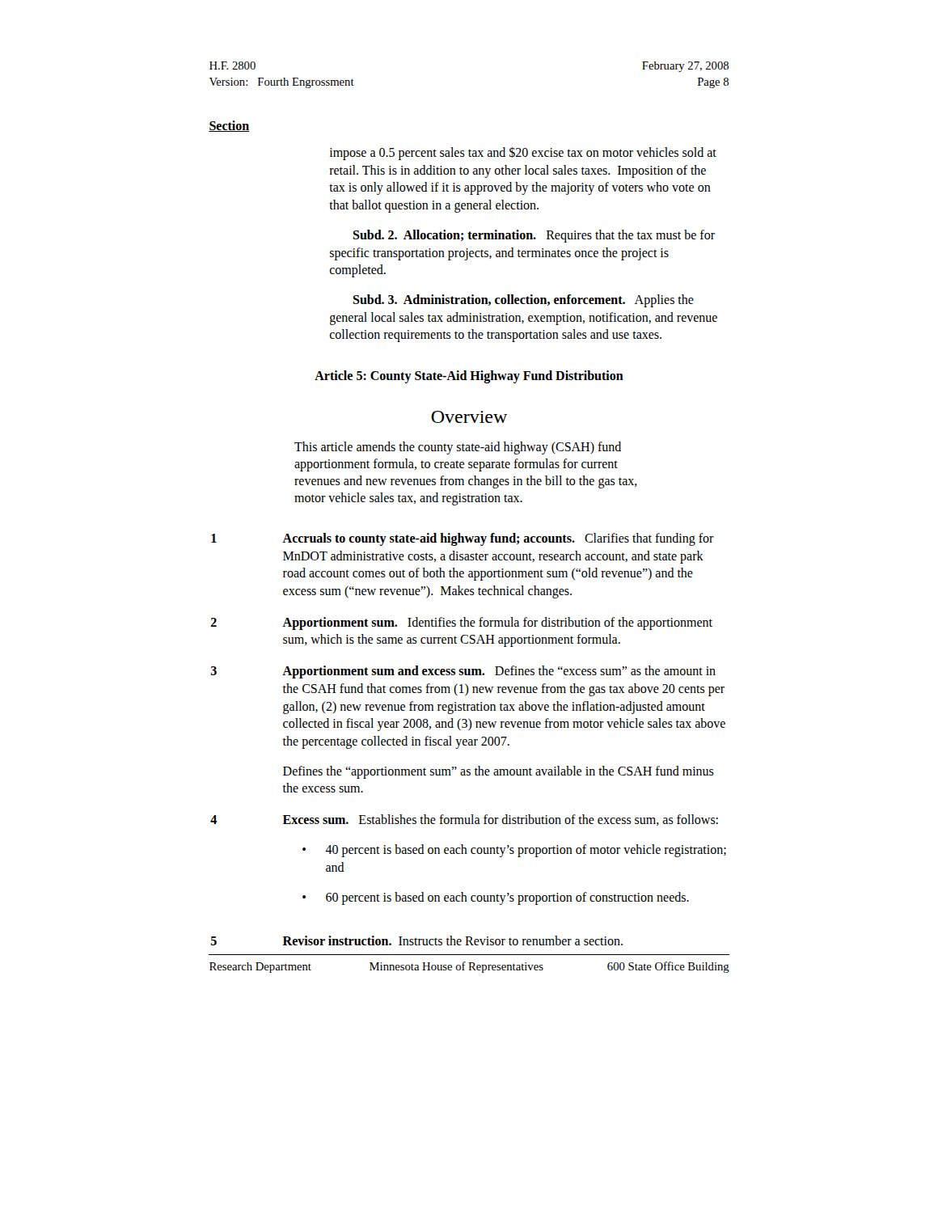| H.F. 2800 | February 27, 2008 |
| Version: Fourth Engrossment | Page 8 |
Section
impose a 0.5 percent sales tax and $20 excise tax on motor vehicles sold at retail. This is in addition to any other local sales taxes. Imposition of the tax is only allowed if it is approved by the majority of voters who vote on that ballot question in a general election.
Subd. 2. Allocation; termination. Requires that the tax must be for specific transportation projects, and terminates once the project is completed.
Subd. 3. Administration, collection, enforcement. Applies the general local sales tax administration, exemption, notification, and revenue collection requirements to the transportation sales and use taxes.
Article 5: County State-Aid Highway Fund Distribution
Overview
This article amends the county state-aid highway (CSAH) fund apportionment formula, to create separate formulas for current revenues and new revenues from changes in the bill to the gas tax, motor vehicle sales tax, and registration tax.
1
Accruals to county state-aid highway fund; accounts. Clarifies that funding for MnDOT administrative costs, a disaster account, research account, and state park road account comes out of both the apportionment sum (“old revenue”) and the excess sum (“new revenue”). Makes technical changes.
2
Apportionment sum. Identifies the formula for distribution of the apportionment sum, which is the same as current CSAH apportionment formula.
3
Apportionment sum and excess sum. Defines the “excess sum” as the amount in the CSAH fund that comes from (1) new revenue from the gas tax above 20 cents per gallon, (2) new revenue from registration tax above the inflation-adjusted amount collected in fiscal year 2008, and (3) new revenue from motor vehicle sales tax above the percentage collected in fiscal year 2007.
Defines the “apportionment sum” as the amount available in the CSAH fund minus the excess sum.
4
Excess sum. Establishes the formula for distribution of the excess sum, as follows:
• 40 percent is based on each county’s proportion of motor vehicle registration; and
• 60 percent is based on each county’s proportion of construction needs.
5
Revisor instruction. Instructs the Revisor to renumber a section.
| Research Department | Minnesota House of Representatives | 600 State Office Building |